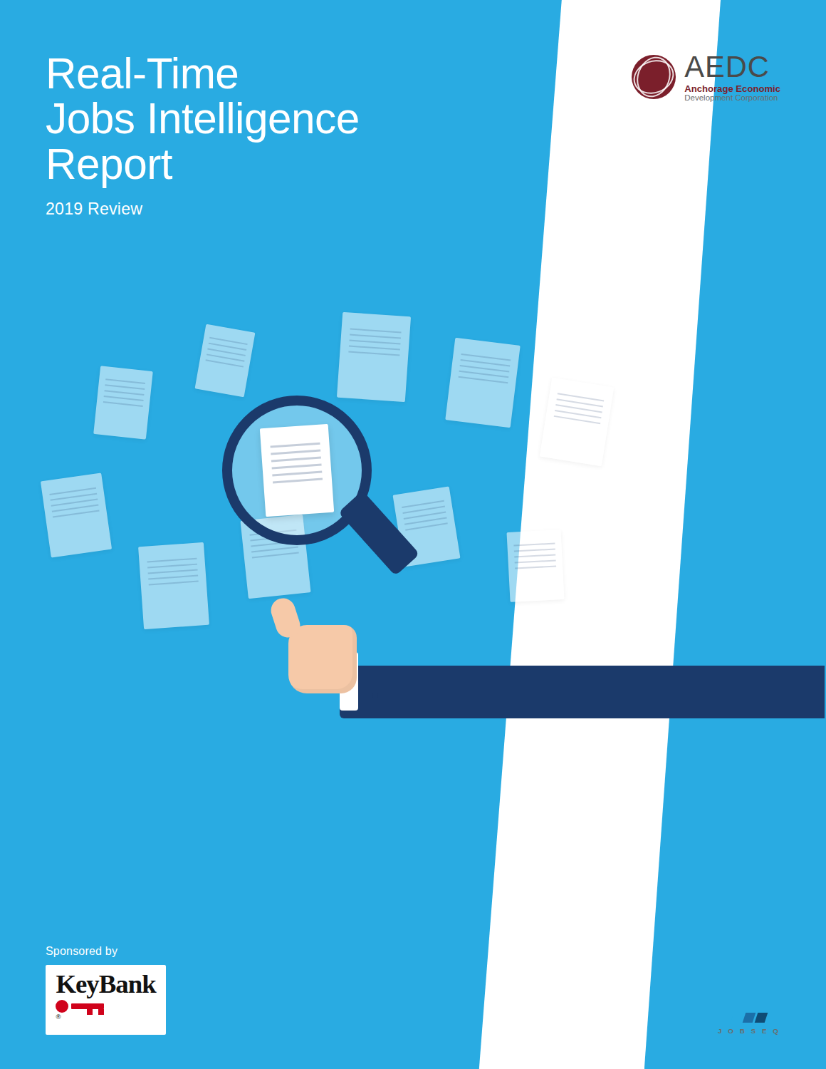Real-Time
Jobs Intelligence
Report
2019 Review
AEDC Anchorage Economic Development Corporation
Sponsored by
KeyBank
®
J O B S E Q